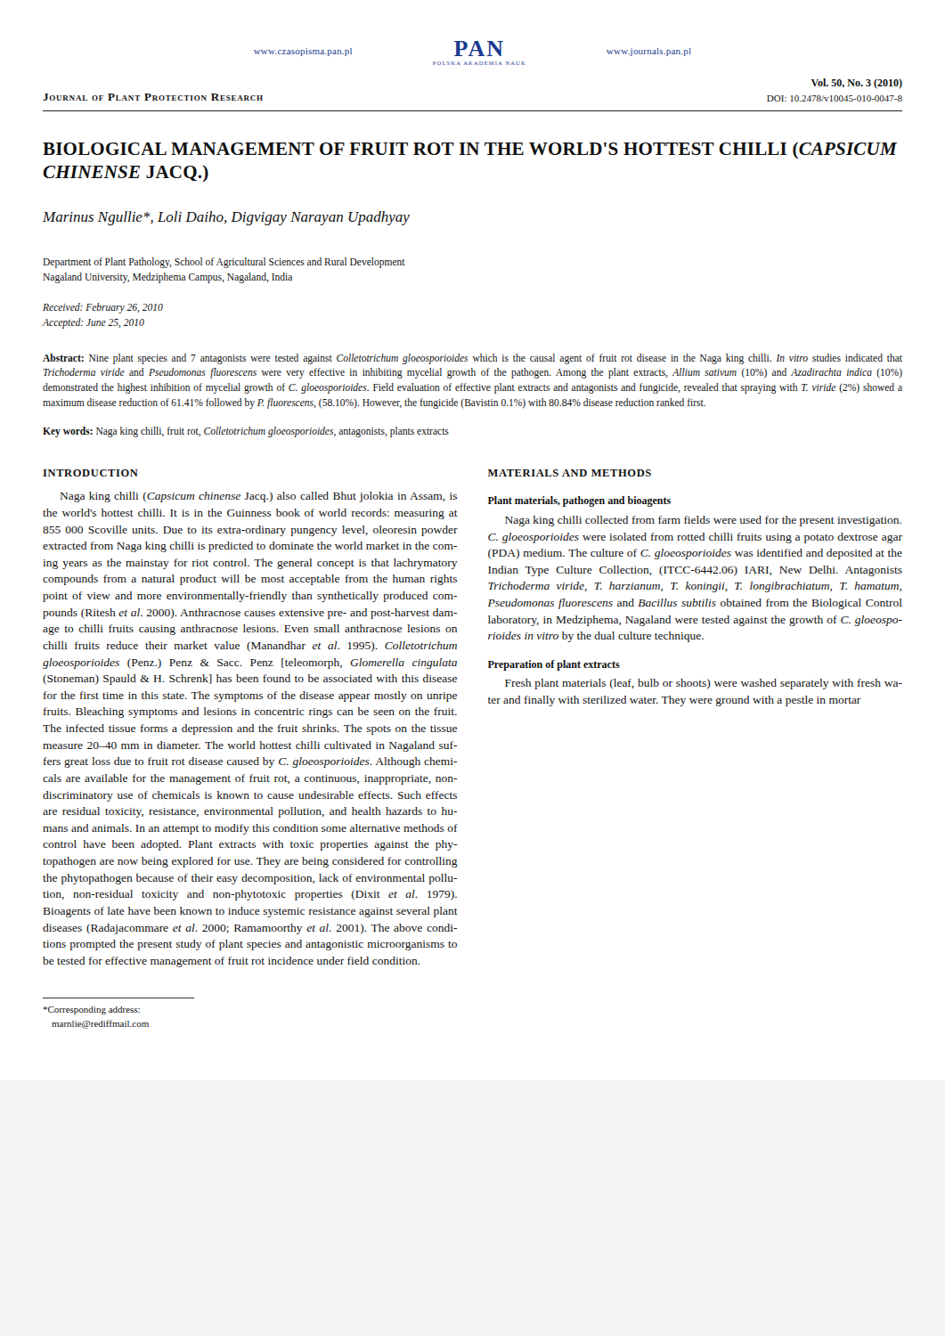www.czasopisma.pan.pl PANPOLSKA AKADEMIA NAUK www.journals.pan.pl
Journal of Plant Protection Research
Vol. 50, No. 3 (2010) DOI: 10.2478/v10045-010-0047-8
Biological management of fruit rot in the world's hottest chilli (Capsicum chinense Jacq.)
Marinus Ngullie*, Loli Daiho, Digvigay Narayan Upadhyay
Department of Plant Pathology, School of Agricultural Sciences and Rural Development
Nagaland University, Medziphema Campus, Nagaland, India
Received: February 26, 2010
Accepted: June 25, 2010
Abstract: Nine plant species and 7 antagonists were tested against Colletotrichum gloeosporioides which is the causal agent of fruit rot disease in the Naga king chilli. In vitro studies indicated that Trichoderma viride and Pseudomonas fluorescens were very effective in inhibiting mycelial growth of the pathogen. Among the plant extracts, Allium sativum (10%) and Azadirachta indica (10%) demonstrated the highest inhibition of mycelial growth of C. gloeosporioides. Field evaluation of effective plant extracts and antagonists and fungicide, revealed that spraying with T. viride (2%) showed a maximum disease reduction of 61.41% followed by P. fluorescens, (58.10%). However, the fungicide (Bavistin 0.1%) with 80.84% disease reduction ranked first.
Key words: Naga king chilli, fruit rot, Colletotrichum gloeosporioides, antagonists, plants extracts
Introduction
Naga king chilli (Capsicum chinense Jacq.) also called Bhut jolokia in Assam, is the world's hottest chilli. It is in the Guinness book of world records: measuring at 855 000 Scoville units. Due to its extra-ordinary pungency level, oleoresin powder extracted from Naga king chilli is predicted to dominate the world market in the coming years as the mainstay for riot control. The general concept is that lachrymatory compounds from a natural product will be most acceptable from the human rights point of view and more environmentally-friendly than synthetically produced compounds (Ritesh et al. 2000). Anthracnose causes extensive pre- and post-harvest damage to chilli fruits causing anthracnose lesions. Even small anthracnose lesions on chilli fruits reduce their market value (Manandhar et al. 1995). Colletotrichum gloeosporioides (Penz.) Penz & Sacc. Penz [teleomorph, Glomerella cingulata (Stoneman) Spauld & H. Schrenk] has been found to be associated with this disease for the first time in this state. The symptoms of the disease appear mostly on unripe fruits. Bleaching symptoms and lesions in concentric rings can be seen on the fruit. The infected tissue forms a depression and the fruit shrinks. The spots on the tissue measure 20–40 mm in diameter. The world hottest chilli cultivated in Nagaland suffers great loss due to fruit rot disease caused by C. gloeosporioides. Although chemicals are available for the management of fruit rot, a continuous, inappropriate, non-discriminatory use of chemicals is known to cause undesirable effects. Such effects are residual toxicity, resistance, environmental pollution, and health hazards to humans and animals. In an attempt to modify this condition some alternative methods of control have been adopted. Plant extracts with toxic properties against the phytopathogen are now being explored for use. They are being considered for controlling the phytopathogen because of their easy decomposition, lack of environmental pollution, non-residual toxicity and non-phytotoxic properties (Dixit et al. 1979). Bioagents of late have been known to induce systemic resistance against several plant diseases (Radajacommare et al. 2000; Ramamoorthy et al. 2001). The above conditions prompted the present study of plant species and antagonistic microorganisms to be tested for effective management of fruit rot incidence under field condition.
Materials and Methods
Plant materials, pathogen and bioagents
Naga king chilli collected from farm fields were used for the present investigation. C. gloeosporioides were isolated from rotted chilli fruits using a potato dextrose agar (PDA) medium. The culture of C. gloeosporioides was identified and deposited at the Indian Type Culture Collection, (ITCC-6442.06) IARI, New Delhi. Antagonists Trichoderma viride, T. harzianum, T. koningii, T. longibrachiatum, T. hamatum, Pseudomonas fluorescens and Bacillus subtilis obtained from the Biological Control laboratory, in Medziphema, Nagaland were tested against the growth of C. gloeosporioides in vitro by the dual culture technique.
Preparation of plant extracts
Fresh plant materials (leaf, bulb or shoots) were washed separately with fresh water and finally with sterilized water. They were ground with a pestle in mortar
*Corresponding address:
marnlie@rediffmail.com